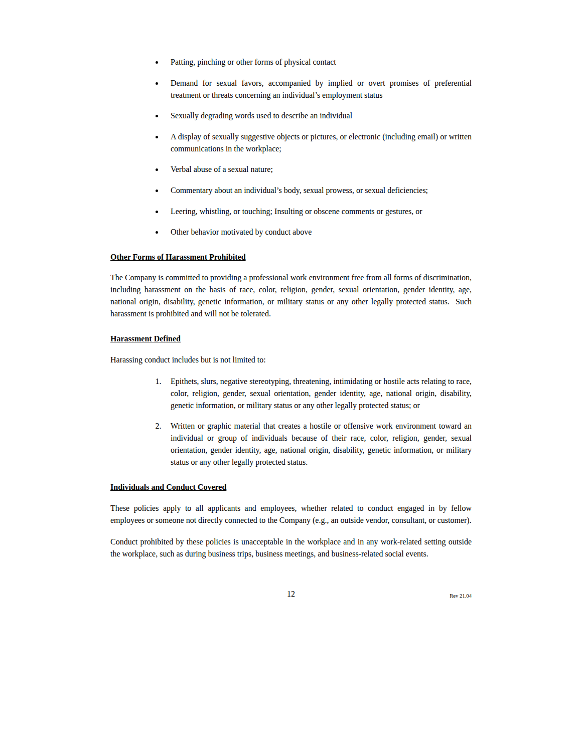Patting, pinching or other forms of physical contact
Demand for sexual favors, accompanied by implied or overt promises of preferential treatment or threats concerning an individual’s employment status
Sexually degrading words used to describe an individual
A display of sexually suggestive objects or pictures, or electronic (including email) or written communications in the workplace;
Verbal abuse of a sexual nature;
Commentary about an individual’s body, sexual prowess, or sexual deficiencies;
Leering, whistling, or touching; Insulting or obscene comments or gestures, or
Other behavior motivated by conduct above
Other Forms of Harassment Prohibited
The Company is committed to providing a professional work environment free from all forms of discrimination, including harassment on the basis of race, color, religion, gender, sexual orientation, gender identity, age, national origin, disability, genetic information, or military status or any other legally protected status. Such harassment is prohibited and will not be tolerated.
Harassment Defined
Harassing conduct includes but is not limited to:
Epithets, slurs, negative stereotyping, threatening, intimidating or hostile acts relating to race, color, religion, gender, sexual orientation, gender identity, age, national origin, disability, genetic information, or military status or any other legally protected status; or
Written or graphic material that creates a hostile or offensive work environment toward an individual or group of individuals because of their race, color, religion, gender, sexual orientation, gender identity, age, national origin, disability, genetic information, or military status or any other legally protected status.
Individuals and Conduct Covered
These policies apply to all applicants and employees, whether related to conduct engaged in by fellow employees or someone not directly connected to the Company (e.g., an outside vendor, consultant, or customer).
Conduct prohibited by these policies is unacceptable in the workplace and in any work-related setting outside the workplace, such as during business trips, business meetings, and business-related social events.
12
Rev 21.04